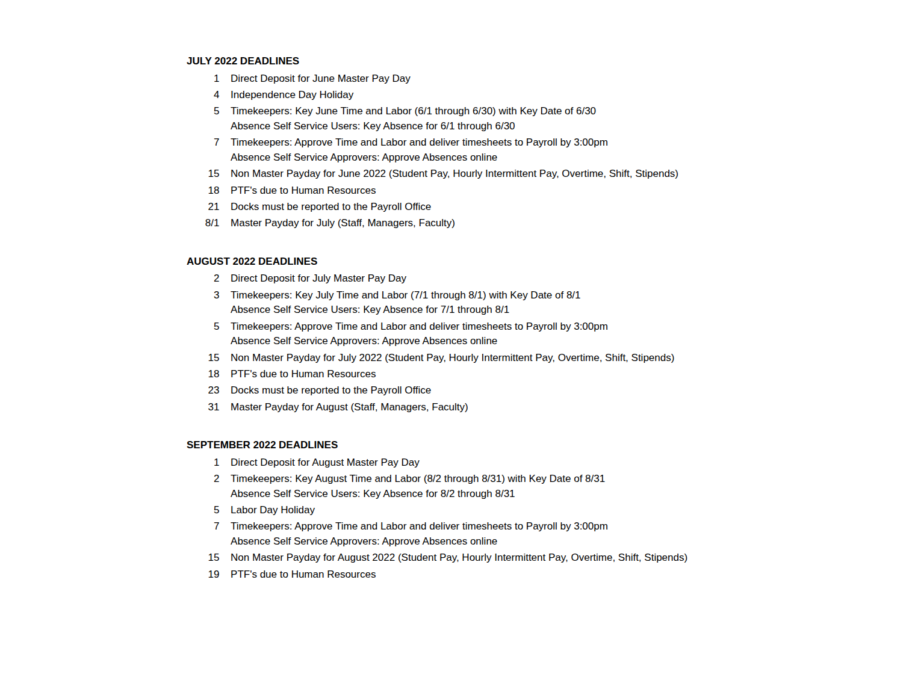JULY 2022 DEADLINES
| 1 | Direct Deposit for June Master Pay Day |
| 4 | Independence Day Holiday |
| 5 | Timekeepers: Key June Time and Labor (6/1 through 6/30) with Key Date of 6/30 Absence Self Service Users: Key Absence for 6/1 through 6/30 |
| 7 | Timekeepers: Approve Time and Labor and deliver timesheets to Payroll by 3:00pm Absence Self Service Approvers: Approve Absences online |
| 15 | Non Master Payday for June 2022 (Student Pay, Hourly Intermittent Pay, Overtime, Shift, Stipends) |
| 18 | PTF's due to Human Resources |
| 21 | Docks must be reported to the Payroll Office |
| 8/1 | Master Payday for July (Staff, Managers, Faculty) |
AUGUST 2022 DEADLINES
| 2 | Direct Deposit for July Master Pay Day |
| 3 | Timekeepers: Key July Time and Labor (7/1 through 8/1) with Key Date of 8/1 Absence Self Service Users: Key Absence for 7/1 through 8/1 |
| 5 | Timekeepers: Approve Time and Labor and deliver timesheets to Payroll by 3:00pm Absence Self Service Approvers: Approve Absences online |
| 15 | Non Master Payday for July 2022 (Student Pay, Hourly Intermittent Pay, Overtime, Shift, Stipends) |
| 18 | PTF's due to Human Resources |
| 23 | Docks must be reported to the Payroll Office |
| 31 | Master Payday for August (Staff, Managers, Faculty) |
SEPTEMBER 2022 DEADLINES
| 1 | Direct Deposit for August Master Pay Day |
| 2 | Timekeepers: Key August Time and Labor (8/2 through 8/31) with Key Date of 8/31 Absence Self Service Users: Key Absence for 8/2 through 8/31 |
| 5 | Labor Day Holiday |
| 7 | Timekeepers: Approve Time and Labor and deliver timesheets to Payroll by 3:00pm Absence Self Service Approvers: Approve Absences online |
| 15 | Non Master Payday for August 2022 (Student Pay, Hourly Intermittent Pay, Overtime, Shift, Stipends) |
| 19 | PTF's due to Human Resources |